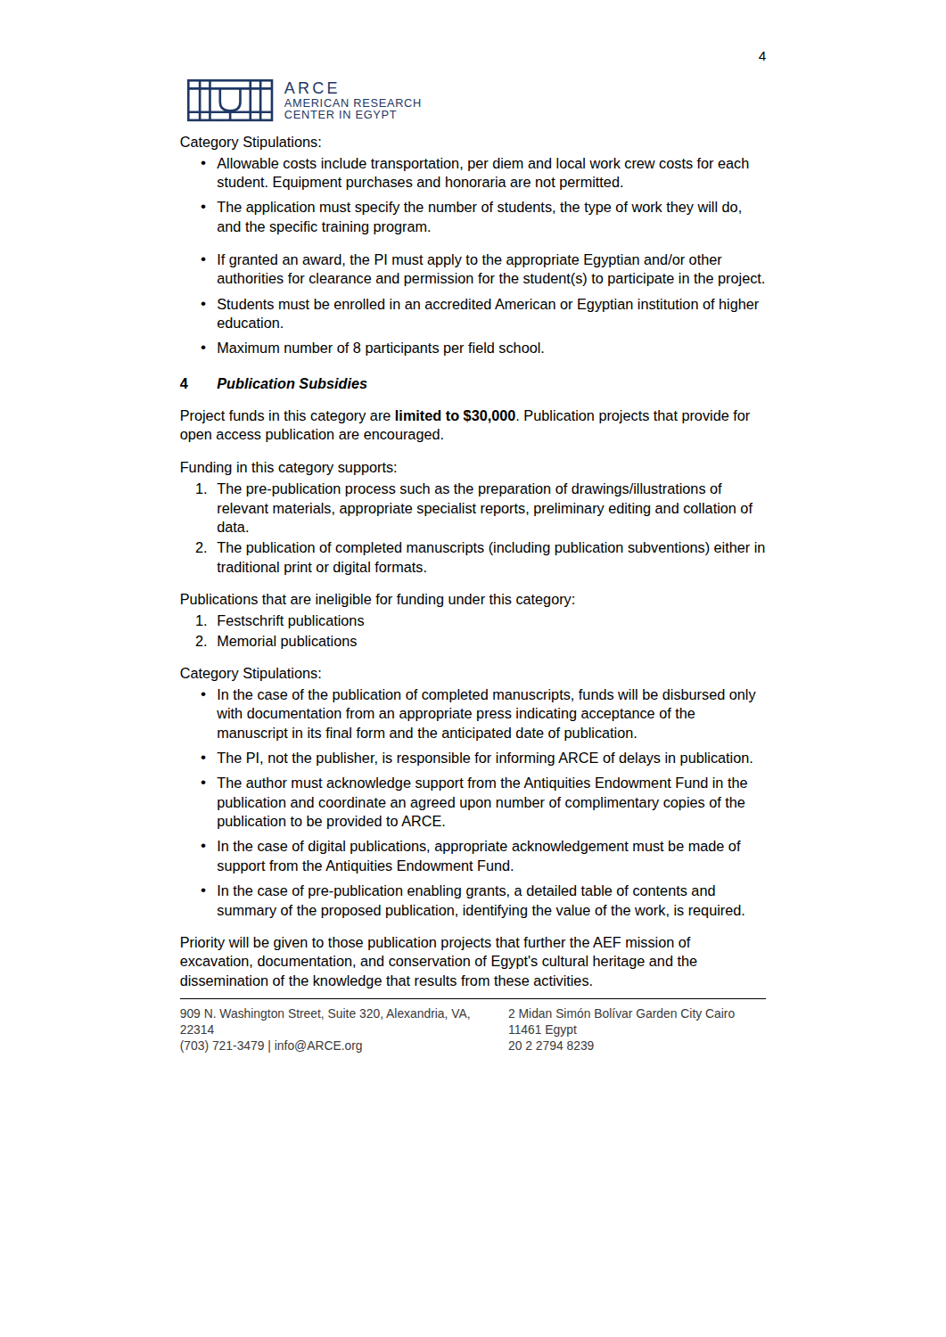4
ARCE
AMERICAN RESEARCH
CENTER IN EGYPT
Category Stipulations:
Allowable costs include transportation, per diem and local work crew costs for each student. Equipment purchases and honoraria are not permitted.
The application must specify the number of students, the type of work they will do, and the specific training program.
If granted an award, the PI must apply to the appropriate Egyptian and/or other authorities for clearance and permission for the student(s) to participate in the project.
Students must be enrolled in an accredited American or Egyptian institution of higher education.
Maximum number of 8 participants per field school.
4 Publication Subsidies
Project funds in this category are limited to $30,000. Publication projects that provide for open access publication are encouraged.
Funding in this category supports:
The pre-publication process such as the preparation of drawings/illustrations of relevant materials, appropriate specialist reports, preliminary editing and collation of data.
The publication of completed manuscripts (including publication subventions) either in traditional print or digital formats.
Publications that are ineligible for funding under this category:
Festschrift publications
Memorial publications
Category Stipulations:
In the case of the publication of completed manuscripts, funds will be disbursed only with documentation from an appropriate press indicating acceptance of the manuscript in its final form and the anticipated date of publication.
The PI, not the publisher, is responsible for informing ARCE of delays in publication.
The author must acknowledge support from the Antiquities Endowment Fund in the publication and coordinate an agreed upon number of complimentary copies of the publication to be provided to ARCE.
In the case of digital publications, appropriate acknowledgement must be made of support from the Antiquities Endowment Fund.
In the case of pre-publication enabling grants, a detailed table of contents and summary of the proposed publication, identifying the value of the work, is required.
Priority will be given to those publication projects that further the AEF mission of excavation, documentation, and conservation of Egypt's cultural heritage and the dissemination of the knowledge that results from these activities.
909 N. Washington Street, Suite 320, Alexandria, VA, 22314
(703) 721-3479 | info@ARCE.org
2 Midan Simón Bolívar Garden City Cairo 11461 Egypt
20 2 2794 8239